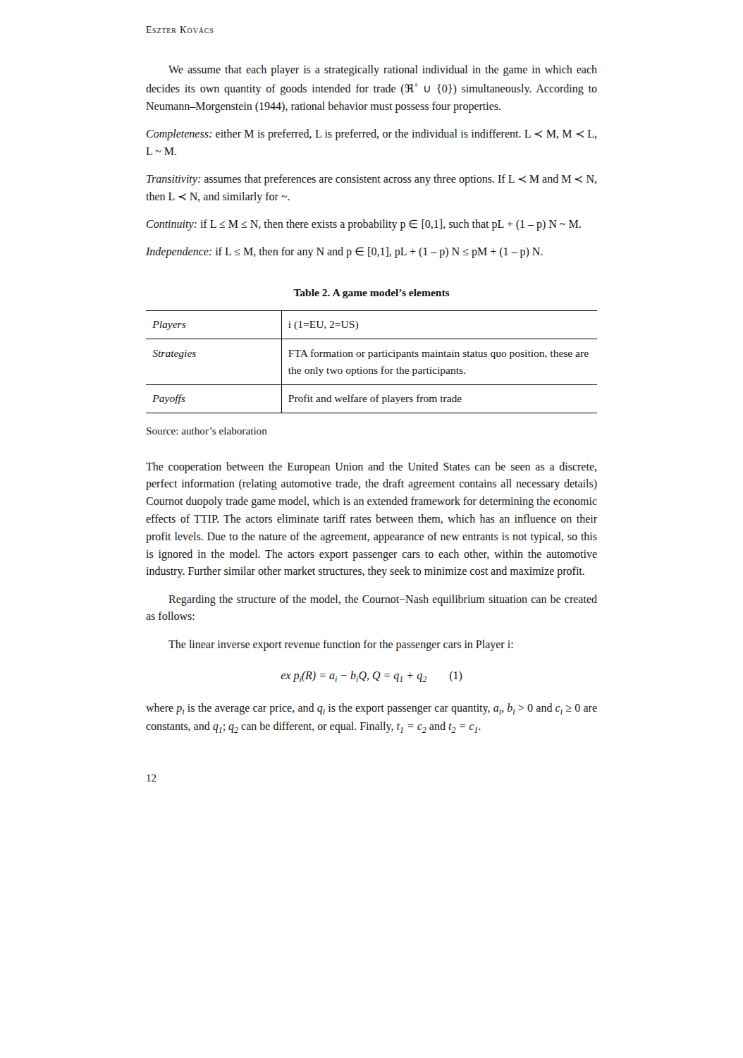Eszter Kovács
We assume that each player is a strategically rational individual in the game in which each decides its own quantity of goods intended for trade (ℜ+ ∪ {0}) simultaneously. According to Neumann–Morgenstein (1944), rational behavior must possess four properties.
Completeness: either M is preferred, L is preferred, or the individual is indifferent. L ≺ M, M ≺ L, L ~ M.
Transitivity: assumes that preferences are consistent across any three options. If L ≺ M and M ≺ N, then L ≺ N, and similarly for ~.
Continuity: if L ≤ M ≤ N, then there exists a probability p ∈ [0,1], such that pL + (1 – p) N ~ M.
Independence: if L ≤ M, then for any N and p ∈ [0,1], pL + (1 – p) N ≤ pM + (1 – p) N.
Table 2. A game model’s elements
| Players | i (1=EU, 2=US) |
| Strategies | FTA formation or participants maintain status quo position, these are the only two options for the participants. |
| Payoffs | Profit and welfare of players from trade |
Source: author’s elaboration
The cooperation between the European Union and the United States can be seen as a discrete, perfect information (relating automotive trade, the draft agreement contains all necessary details) Cournot duopoly trade game model, which is an extended framework for determining the economic effects of TTIP. The actors eliminate tariff rates between them, which has an influence on their profit levels. Due to the nature of the agreement, appearance of new entrants is not typical, so this is ignored in the model. The actors export passenger cars to each other, within the automotive industry. Further similar other market structures, they seek to minimize cost and maximize profit.
Regarding the structure of the model, the Cournot−Nash equilibrium situation can be created as follows:
The linear inverse export revenue function for the passenger cars in Player i:
ex pi(R) = ai − biQ, Q = q1 + q2 (1)
where pi is the average car price, and qi is the export passenger car quantity, ai, bi > 0 and ci ≥ 0 are constants, and q1; q2 can be different, or equal. Finally, t1 = c2 and t2 = c1.
12